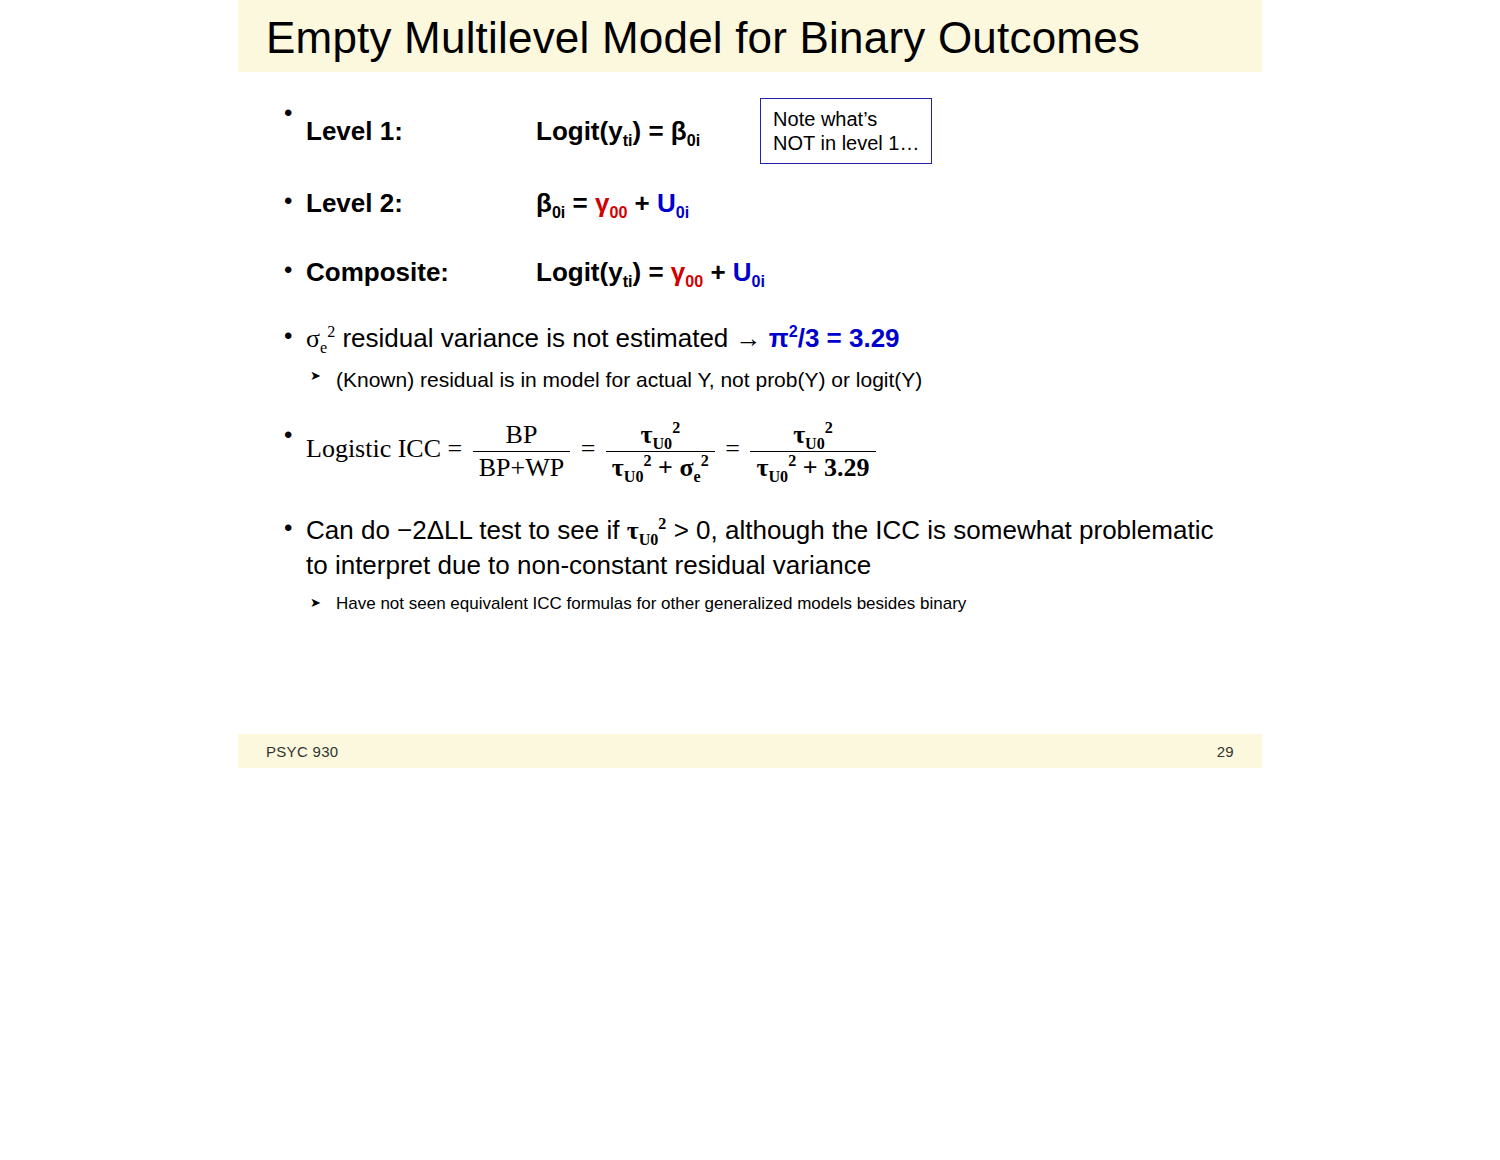Empty Multilevel Model for Binary Outcomes
Level 1: Logit(yti) = β0i
Note what’s
NOT in level 1…
Level 2: β0i = γ00 + U0i
Composite: Logit(yti) = γ00 + U0i
σe2 residual variance is not estimated → π2/3 = 3.29
(Known) residual is in model for actual Y, not prob(Y) or logit(Y)
Logistic ICC = BP BP+WP = τU02 τU02 + σe2 = τU02 τU02 + 3.29
Can do −2ΔLL test to see if τU02 > 0, although the ICC is somewhat problematic to interpret due to non-constant residual variance
Have not seen equivalent ICC formulas for other generalized models besides binary
PSYC 930 29